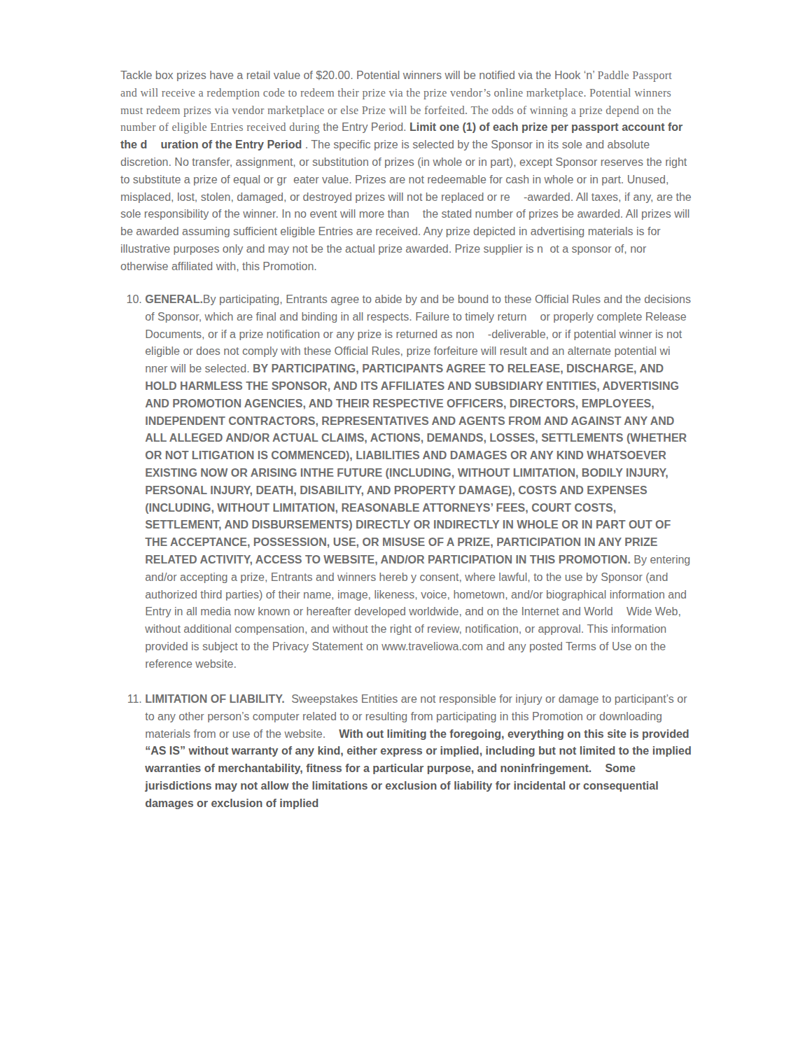Tackle box prizes have a retail value of $20.00. Potential winners will be notified via the Hook ‘n’ Paddle Passport and will receive a redemption code to redeem their prize via the prize vendor’s online marketplace. Potential winners must redeem prizes via vendor marketplace or else Prize will be forfeited. The odds of winning a prize depend on the number of eligible Entries received during the Entry Period. Limit one (1) of each prize per passport account for the d uration of the Entry Period . The specific prize is selected by the Sponsor in its sole and absolute discretion. No transfer, assignment, or substitution of prizes (in whole or in part), except Sponsor reserves the right to substitute a prize of equal or gr eater value. Prizes are not redeemable for cash in whole or in part. Unused, misplaced, lost, stolen, damaged, or destroyed prizes will not be replaced or re -awarded. All taxes, if any, are the sole responsibility of the winner. In no event will more than the stated number of prizes be awarded. All prizes will be awarded assuming sufficient eligible Entries are received. Any prize depicted in advertising materials is for illustrative purposes only and may not be the actual prize awarded. Prize supplier is n ot a sponsor of, nor otherwise affiliated with, this Promotion.
GENERAL. By participating, Entrants agree to abide by and be bound to these Official Rules and the decisions of Sponsor, which are final and binding in all respects. Failure to timely return or properly complete Release Documents, or if a prize notification or any prize is returned as non -deliverable, or if potential winner is not eligible or does not comply with these Official Rules, prize forfeiture will result and an alternate potential wi nner will be selected. BY PARTICIPATING, PARTICIPANTS AGREE TO RELEASE, DISCHARGE, AND HOLD HARMLESS THE SPONSOR, AND ITS AFFILIATES AND SUBSIDIARY ENTITIES, ADVERTISING AND PROMOTION AGENCIES, AND THEIR RESPECTIVE OFFICERS, DIRECTORS, EMPLOYEES, INDEPENDENT CONTRACTORS, REPRESENTATIVES AND AGENTS FROM AND AGAINST ANY AND ALL ALLEGED AND/OR ACTUAL CLAIMS, ACTIONS, DEMANDS, LOSSES, SETTLEMENTS (WHETHER OR NOT LITIGATION IS COMMENCED), LIABILITIES AND DAMAGES OR ANY KIND WHATSOEVER EXISTING NOW OR ARISING INTHE FUTURE (INCLUDING, WITHOUT LIMITATION, BODILY INJURY, PERSONAL INJURY, DEATH, DISABILITY, AND PROPERTY DAMAGE), COSTS AND EXPENSES (INCLUDING, WITHOUT LIMITATION, REASONABLE ATTORNEYS’ FEES, COURT COSTS, SETTLEMENT, AND DISBURSEMENTS) DIRECTLY OR INDIRECTLY IN WHOLE OR IN PART OUT OF THE ACCEPTANCE, POSSESSION, USE, OR MISUSE OF A PRIZE, PARTICIPATION IN ANY PRIZE RELATED ACTIVITY, ACCESS TO WEBSITE, AND/OR PARTICIPATION IN THIS PROMOTION. By entering and/or accepting a prize, Entrants and winners hereb y consent, where lawful, to the use by Sponsor (and authorized third parties) of their name, image, likeness, voice, hometown, and/or biographical information and Entry in all media now known or hereafter developed worldwide, and on the Internet and World Wide Web, without additional compensation, and without the right of review, notification, or approval. This information provided is subject to the Privacy Statement on www.traveliowa.com and any posted Terms of Use on the reference website.
LIMITATION OF LIABILITY. Sweepstakes Entities are not responsible for injury or damage to participant’s or to any other person’s computer related to or resulting from participating in this Promotion or downloading materials from or use of the website. With out limiting the foregoing, everything on this site is provided “AS IS” without warranty of any kind, either express or implied, including but not limited to the implied warranties of merchantability, fitness for a particular purpose, and noninfringement. Some jurisdictions may not allow the limitations or exclusion of liability for incidental or consequential damages or exclusion of implied